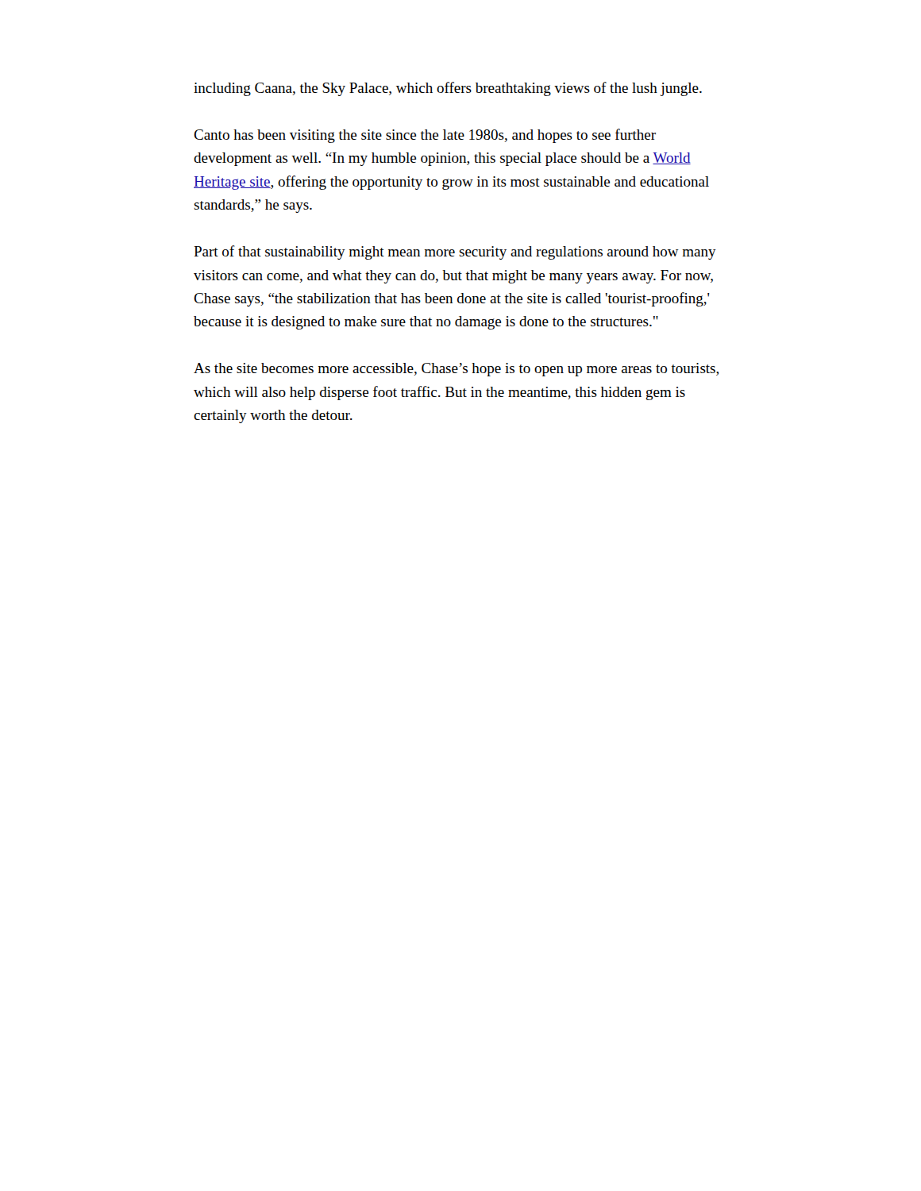including Caana, the Sky Palace, which offers breathtaking views of the lush jungle.
Canto has been visiting the site since the late 1980s, and hopes to see further development as well. “In my humble opinion, this special place should be a World Heritage site, offering the opportunity to grow in its most sustainable and educational standards,” he says.
Part of that sustainability might mean more security and regulations around how many visitors can come, and what they can do, but that might be many years away. For now, Chase says, “the stabilization that has been done at the site is called 'tourist-proofing,' because it is designed to make sure that no damage is done to the structures."
As the site becomes more accessible, Chase’s hope is to open up more areas to tourists, which will also help disperse foot traffic. But in the meantime, this hidden gem is certainly worth the detour.